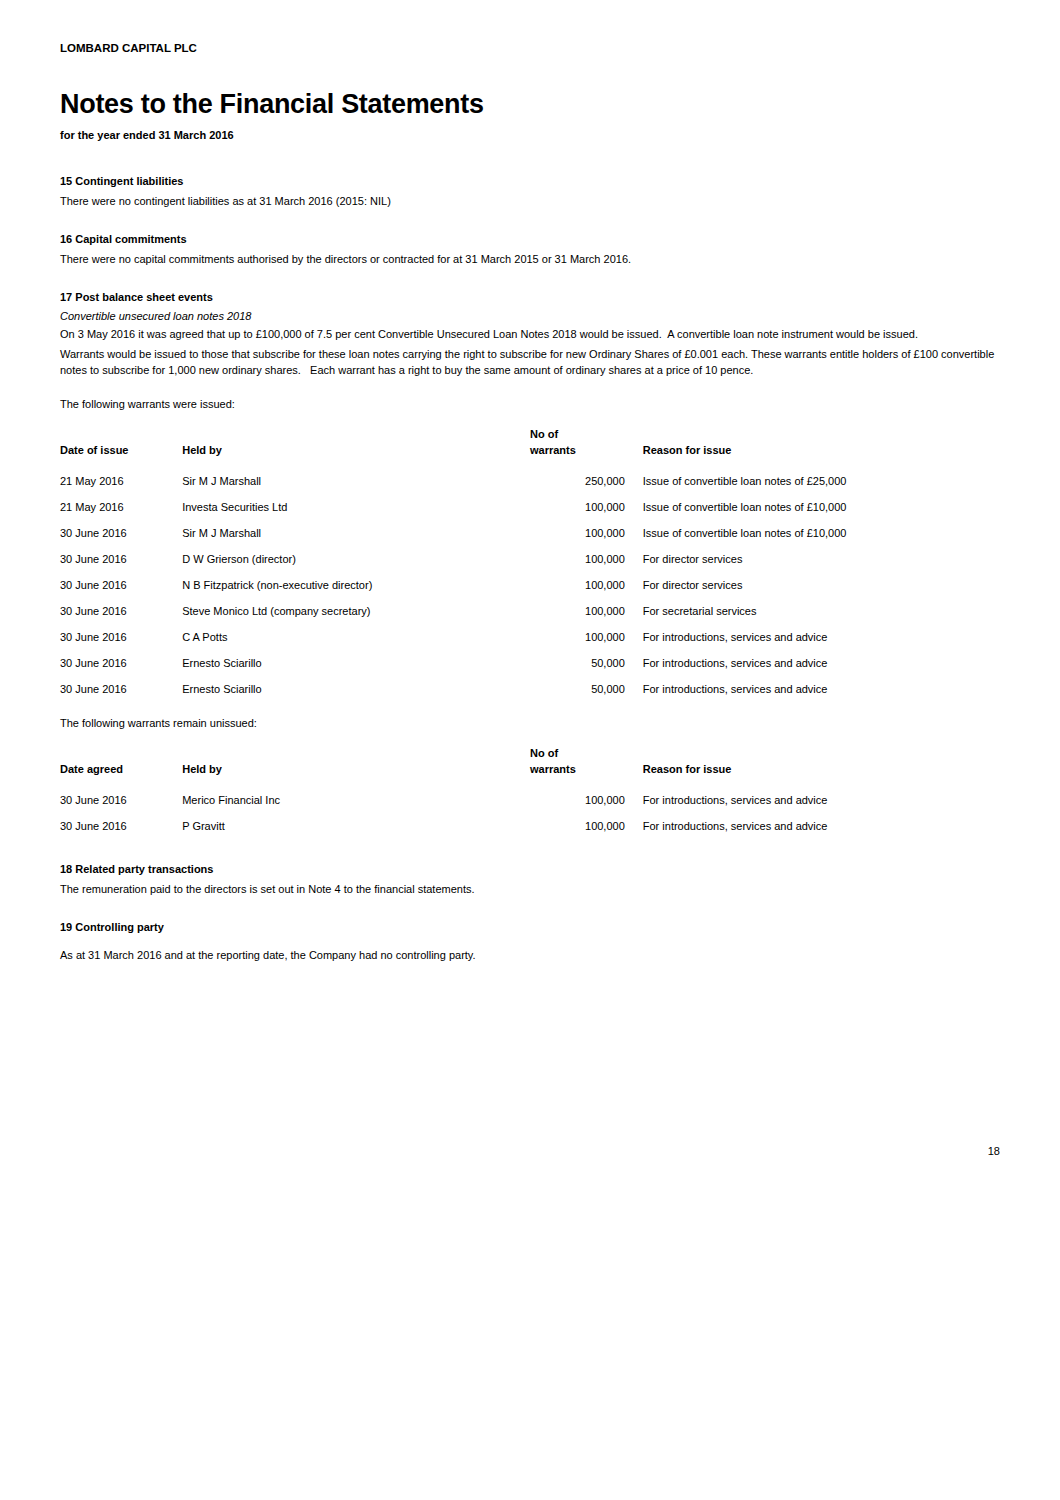LOMBARD CAPITAL PLC
Notes to the Financial Statements
for the year ended 31 March 2016
15 Contingent liabilities
There were no contingent liabilities as at 31 March 2016 (2015: NIL)
16 Capital commitments
There were no capital commitments authorised by the directors or contracted for at 31 March 2015 or 31 March 2016.
17 Post balance sheet events
Convertible unsecured loan notes 2018
On 3 May 2016 it was agreed that up to £100,000 of 7.5 per cent Convertible Unsecured Loan Notes 2018 would be issued. A convertible loan note instrument would be issued.
Warrants would be issued to those that subscribe for these loan notes carrying the right to subscribe for new Ordinary Shares of £0.001 each. These warrants entitle holders of £100 convertible notes to subscribe for 1,000 new ordinary shares. Each warrant has a right to buy the same amount of ordinary shares at a price of 10 pence.
The following warrants were issued:
| Date of issue | Held by | No of warrants | Reason for issue |
| --- | --- | --- | --- |
| 21 May 2016 | Sir M J Marshall | 250,000 | Issue of convertible loan notes of £25,000 |
| 21 May 2016 | Investa Securities Ltd | 100,000 | Issue of convertible loan notes of £10,000 |
| 30 June 2016 | Sir M J Marshall | 100,000 | Issue of convertible loan notes of £10,000 |
| 30 June 2016 | D W Grierson (director) | 100,000 | For director services |
| 30 June 2016 | N B Fitzpatrick (non-executive director) | 100,000 | For director services |
| 30 June 2016 | Steve Monico Ltd (company secretary) | 100,000 | For secretarial services |
| 30 June 2016 | C A Potts | 100,000 | For introductions, services and advice |
| 30 June 2016 | Ernesto Sciarillo | 50,000 | For introductions, services and advice |
| 30 June 2016 | Ernesto Sciarillo | 50,000 | For introductions, services and advice |
The following warrants remain unissued:
| Date agreed | Held by | No of warrants | Reason for issue |
| --- | --- | --- | --- |
| 30 June 2016 | Merico Financial Inc | 100,000 | For introductions, services and advice |
| 30 June 2016 | P Gravitt | 100,000 | For introductions, services and advice |
18 Related party transactions
The remuneration paid to the directors is set out in Note 4 to the financial statements.
19 Controlling party
As at 31 March 2016 and at the reporting date, the Company had no controlling party.
18